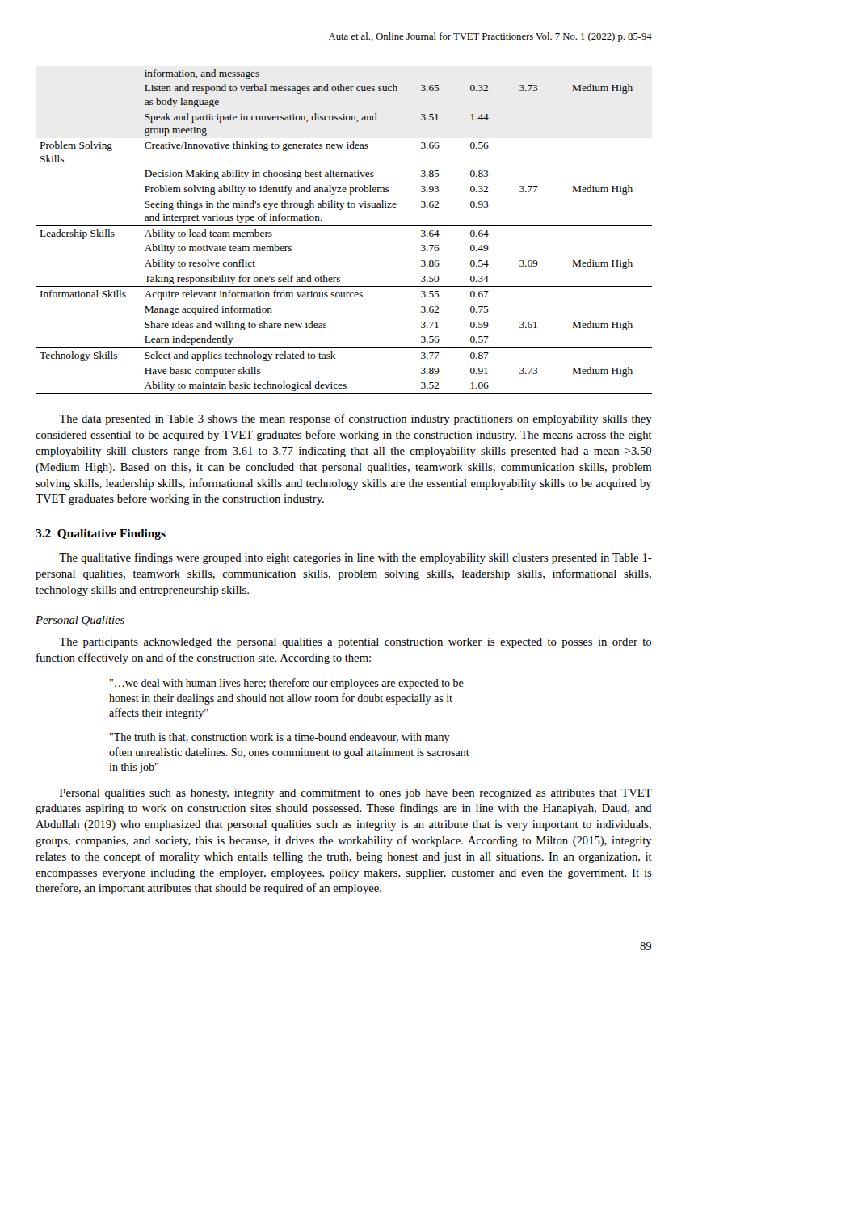Auta et al., Online Journal for TVET Practitioners Vol. 7 No. 1 (2022) p. 85-94
| | information, and messages | | | | |
| | Listen and respond to verbal messages and other cues such as body language | 3.65 | 0.32 | 3.73 | Medium High |
| | Speak and participate in conversation, discussion, and group meeting | 3.51 | 1.44 | | |
| Problem Solving Skills | Creative/Innovative thinking to generates new ideas | 3.66 | 0.56 | | |
| | Decision Making ability in choosing best alternatives | 3.85 | 0.83 | | |
| | Problem solving ability to identify and analyze problems | 3.93 | 0.32 | 3.77 | Medium High |
| | Seeing things in the mind's eye through ability to visualize and interpret various type of information. | 3.62 | 0.93 | | |
| Leadership Skills | Ability to lead team members | 3.64 | 0.64 | | |
| | Ability to motivate team members | 3.76 | 0.49 | | |
| | Ability to resolve conflict | 3.86 | 0.54 | 3.69 | Medium High |
| | Taking responsibility for one's self and others | 3.50 | 0.34 | | |
| Informational Skills | Acquire relevant information from various sources | 3.55 | 0.67 | | |
| | Manage acquired information | 3.62 | 0.75 | | |
| | Share ideas and willing to share new ideas | 3.71 | 0.59 | 3.61 | Medium High |
| | Learn independently | 3.56 | 0.57 | | |
| Technology Skills | Select and applies technology related to task | 3.77 | 0.87 | | |
| | Have basic computer skills | 3.89 | 0.91 | 3.73 | Medium High |
| | Ability to maintain basic technological devices | 3.52 | 1.06 | | |
The data presented in Table 3 shows the mean response of construction industry practitioners on employability skills they considered essential to be acquired by TVET graduates before working in the construction industry. The means across the eight employability skill clusters range from 3.61 to 3.77 indicating that all the employability skills presented had a mean >3.50 (Medium High). Based on this, it can be concluded that personal qualities, teamwork skills, communication skills, problem solving skills, leadership skills, informational skills and technology skills are the essential employability skills to be acquired by TVET graduates before working in the construction industry.
3.2 Qualitative Findings
The qualitative findings were grouped into eight categories in line with the employability skill clusters presented in Table 1- personal qualities, teamwork skills, communication skills, problem solving skills, leadership skills, informational skills, technology skills and entrepreneurship skills.
Personal Qualities
The participants acknowledged the personal qualities a potential construction worker is expected to posses in order to function effectively on and of the construction site. According to them:
"…we deal with human lives here; therefore our employees are expected to be
honest in their dealings and should not allow room for doubt especially as it
affects their integrity"
"The truth is that, construction work is a time-bound endeavour, with many
often unrealistic datelines. So, ones commitment to goal attainment is sacrosant
in this job"
Personal qualities such as honesty, integrity and commitment to ones job have been recognized as attributes that TVET graduates aspiring to work on construction sites should possessed. These findings are in line with the Hanapiyah, Daud, and Abdullah (2019) who emphasized that personal qualities such as integrity is an attribute that is very important to individuals, groups, companies, and society, this is because, it drives the workability of workplace. According to Milton (2015), integrity relates to the concept of morality which entails telling the truth, being honest and just in all situations. In an organization, it encompasses everyone including the employer, employees, policy makers, supplier, customer and even the government. It is therefore, an important attributes that should be required of an employee.
89